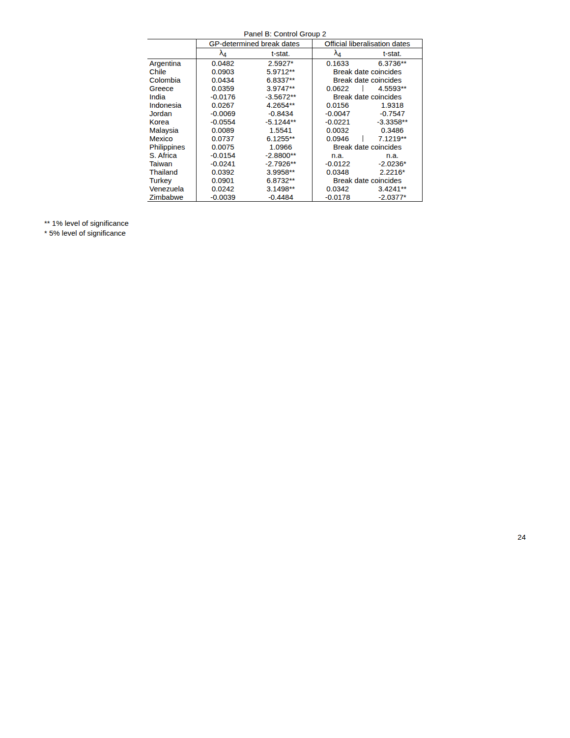Panel B: Control Group 2
| | GP-determined break dates | Official liberalisation dates |
| | λ 4 | t-stat. | λ 4 | t-stat. |
| Argentina | 0.0482 | 2.5927* | 0.1633 | 6.3736** |
| Chile | 0.0903 | 5.9712** | Break date coincides |
| Colombia | 0.0434 | 6.8337** | Break date coincides |
| Greece | 0.0359 | 3.9747** | 0.0622 | 4.5593** |
| India | -0.0176 | -3.5672** | Break date coincides |
| Indonesia | 0.0267 | 4.2654** | 0.0156 | 1.9318 |
| Jordan | -0.0069 | -0.8434 | -0.0047 | -0.7547 |
| Korea | -0.0554 | -5.1244** | -0.0221 | -3.3358** |
| Malaysia | 0.0089 | 1.5541 | 0.0032 | 0.3486 |
| Mexico | 0.0737 | 6.1255** | 0.0946 | 7.1219** |
| Philippines | 0.0075 | 1.0966 | Break date coincides |
| S. Africa | -0.0154 | -2.8800** | n.a. | n.a. |
| Taiwan | -0.0241 | -2.7926** | -0.0122 | -2.0236* |
| Thailand | 0.0392 | 3.9958** | 0.0348 | 2.2216* |
| Turkey | 0.0901 | 6.8732** | Break date coincides |
| Venezuela | 0.0242 | 3.1498** | 0.0342 | 3.4241** |
| Zimbabwe | -0.0039 | -0.4484 | -0.0178 | -2.0377* |
** 1% level of significance
* 5% level of significance
24